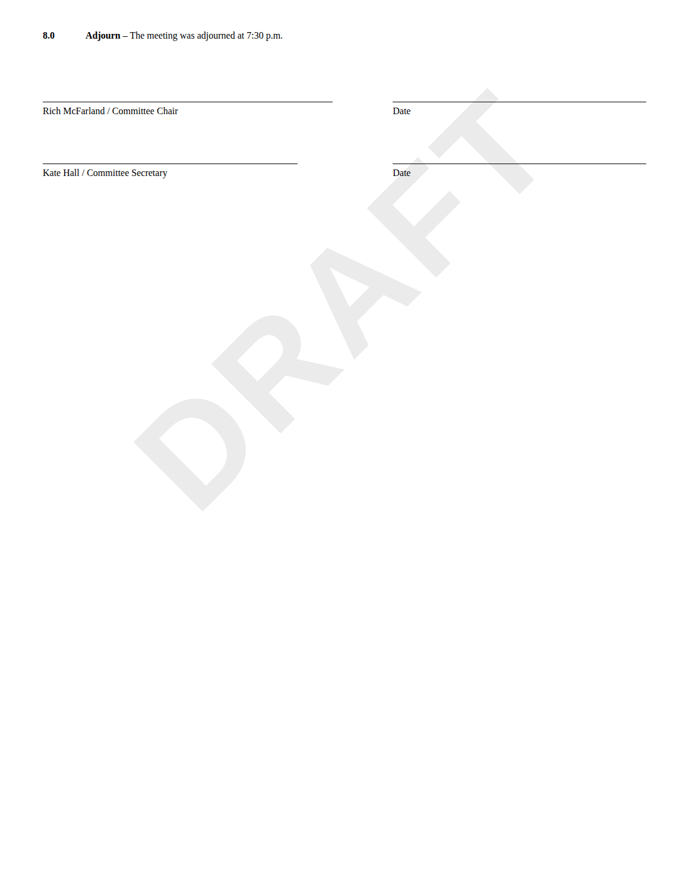DRAFT
8.0 Adjourn – The meeting was adjourned at 7:30 p.m.
Rich McFarland / Committee Chair
Date
Kate Hall / Committee Secretary
Date